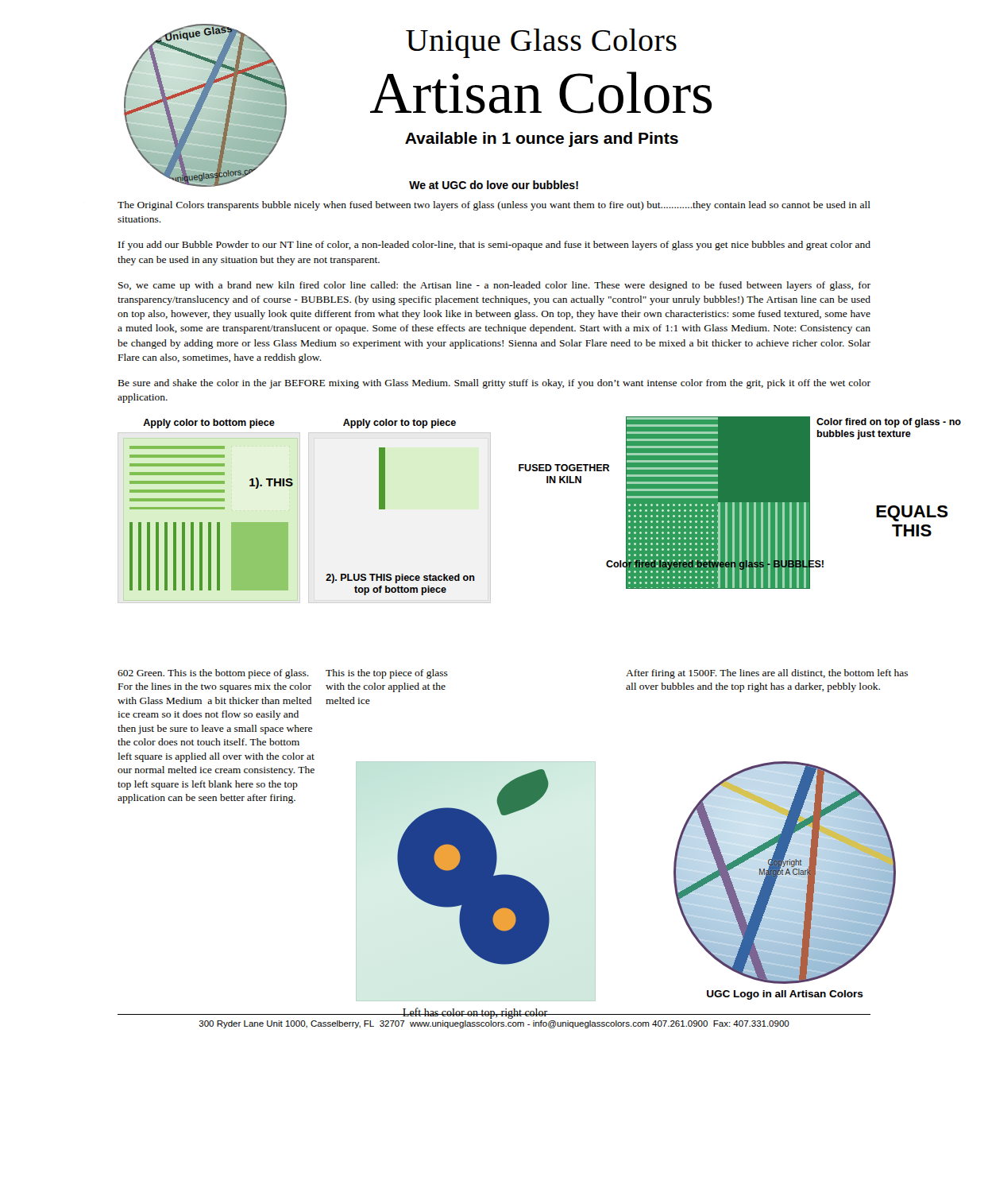UGC Unique Glass Colors
www.uniqueglasscolors.com
Unique Glass Colors
Artisan Colors
Available in 1 ounce jars and Pints
We at UGC do love our bubbles!
The Original Colors transparents bubble nicely when fused between two layers of glass (unless you want them to fire out) but............they contain lead so cannot be used in all situations.
If you add our Bubble Powder to our NT line of color, a non-leaded color-line, that is semi-opaque and fuse it between layers of glass you get nice bubbles and great color and they can be used in any situation but they are not transparent.
So, we came up with a brand new kiln fired color line called: the Artisan line - a non-leaded color line. These were designed to be fused between layers of glass, for transparency/translucency and of course - BUBBLES. (by using specific placement techniques, you can actually "control" your unruly bubbles!) The Artisan line can be used on top also, however, they usually look quite different from what they look like in between glass. On top, they have their own characteristics: some fused textured, some have a muted look, some are transparent/translucent or opaque. Some of these effects are technique dependent. Start with a mix of 1:1 with Glass Medium. Note: Consistency can be changed by adding more or less Glass Medium so experiment with your applications! Sienna and Solar Flare need to be mixed a bit thicker to achieve richer color. Solar Flare can also, sometimes, have a reddish glow.
Be sure and shake the color in the jar BEFORE mixing with Glass Medium. Small gritty stuff is okay, if you don’t want intense color from the grit, pick it off the wet color application.
Apply color to bottom piece
Apply color to top piece
1). THIS
2). PLUS THIS piece stacked on top of bottom piece
FUSED TOGETHER
IN KILN
Color fired on top of glass - no bubbles just texture
EQUALS
THIS
Color fired layered between glass - BUBBLES!
602 Green. This is the bottom piece of glass. For the lines in the two squares mix the color with Glass Medium a bit thicker than melted ice cream so it does not flow so easily and then just be sure to leave a small space where the color does not touch itself. The bottom left square is applied all over with the color at our normal melted ice cream consistency. The top left square is left blank here so the top application can be seen better after firing.
This is the top piece of glass with the color applied at the melted ice
After firing at 1500F. The lines are all distinct, the bottom left has all over bubbles and the top right has a darker, pebbly look.
Copyright
Margot A Clark
Left has color on top, right color
UGC Logo in all Artisan Colors
300 Ryder Lane Unit 1000, Casselberry, FL 32707 www.uniqueglasscolors.com - info@uniqueglasscolors.com 407.261.0900 Fax: 407.331.0900